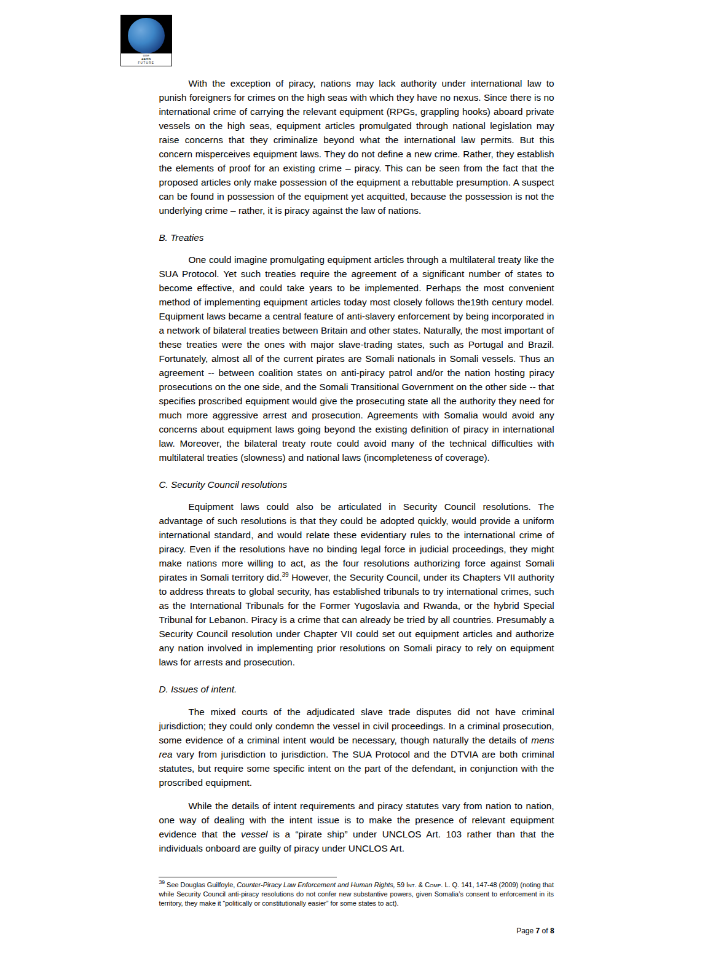one earth FUTURE
With the exception of piracy, nations may lack authority under international law to punish foreigners for crimes on the high seas with which they have no nexus. Since there is no international crime of carrying the relevant equipment (RPGs, grappling hooks) aboard private vessels on the high seas, equipment articles promulgated through national legislation may raise concerns that they criminalize beyond what the international law permits. But this concern misperceives equipment laws. They do not define a new crime. Rather, they establish the elements of proof for an existing crime – piracy. This can be seen from the fact that the proposed articles only make possession of the equipment a rebuttable presumption. A suspect can be found in possession of the equipment yet acquitted, because the possession is not the underlying crime – rather, it is piracy against the law of nations.
B. Treaties
One could imagine promulgating equipment articles through a multilateral treaty like the SUA Protocol. Yet such treaties require the agreement of a significant number of states to become effective, and could take years to be implemented. Perhaps the most convenient method of implementing equipment articles today most closely follows the19th century model. Equipment laws became a central feature of anti-slavery enforcement by being incorporated in a network of bilateral treaties between Britain and other states. Naturally, the most important of these treaties were the ones with major slave-trading states, such as Portugal and Brazil. Fortunately, almost all of the current pirates are Somali nationals in Somali vessels. Thus an agreement -- between coalition states on anti-piracy patrol and/or the nation hosting piracy prosecutions on the one side, and the Somali Transitional Government on the other side -- that specifies proscribed equipment would give the prosecuting state all the authority they need for much more aggressive arrest and prosecution. Agreements with Somalia would avoid any concerns about equipment laws going beyond the existing definition of piracy in international law. Moreover, the bilateral treaty route could avoid many of the technical difficulties with multilateral treaties (slowness) and national laws (incompleteness of coverage).
C. Security Council resolutions
Equipment laws could also be articulated in Security Council resolutions. The advantage of such resolutions is that they could be adopted quickly, would provide a uniform international standard, and would relate these evidentiary rules to the international crime of piracy. Even if the resolutions have no binding legal force in judicial proceedings, they might make nations more willing to act, as the four resolutions authorizing force against Somali pirates in Somali territory did.39 However, the Security Council, under its Chapters VII authority to address threats to global security, has established tribunals to try international crimes, such as the International Tribunals for the Former Yugoslavia and Rwanda, or the hybrid Special Tribunal for Lebanon. Piracy is a crime that can already be tried by all countries. Presumably a Security Council resolution under Chapter VII could set out equipment articles and authorize any nation involved in implementing prior resolutions on Somali piracy to rely on equipment laws for arrests and prosecution.
D. Issues of intent.
The mixed courts of the adjudicated slave trade disputes did not have criminal jurisdiction; they could only condemn the vessel in civil proceedings. In a criminal prosecution, some evidence of a criminal intent would be necessary, though naturally the details of mens rea vary from jurisdiction to jurisdiction. The SUA Protocol and the DTVIA are both criminal statutes, but require some specific intent on the part of the defendant, in conjunction with the proscribed equipment.
While the details of intent requirements and piracy statutes vary from nation to nation, one way of dealing with the intent issue is to make the presence of relevant equipment evidence that the vessel is a “pirate ship” under UNCLOS Art. 103 rather than that the individuals onboard are guilty of piracy under UNCLOS Art.
39 See Douglas Guilfoyle, Counter-Piracy Law Enforcement and Human Rights, 59 Int. & Comp. L. Q. 141, 147-48 (2009) (noting that while Security Council anti-piracy resolutions do not confer new substantive powers, given Somalia’s consent to enforcement in its territory, they make it “politically or constitutionally easier” for some states to act).
Page 7 of 8